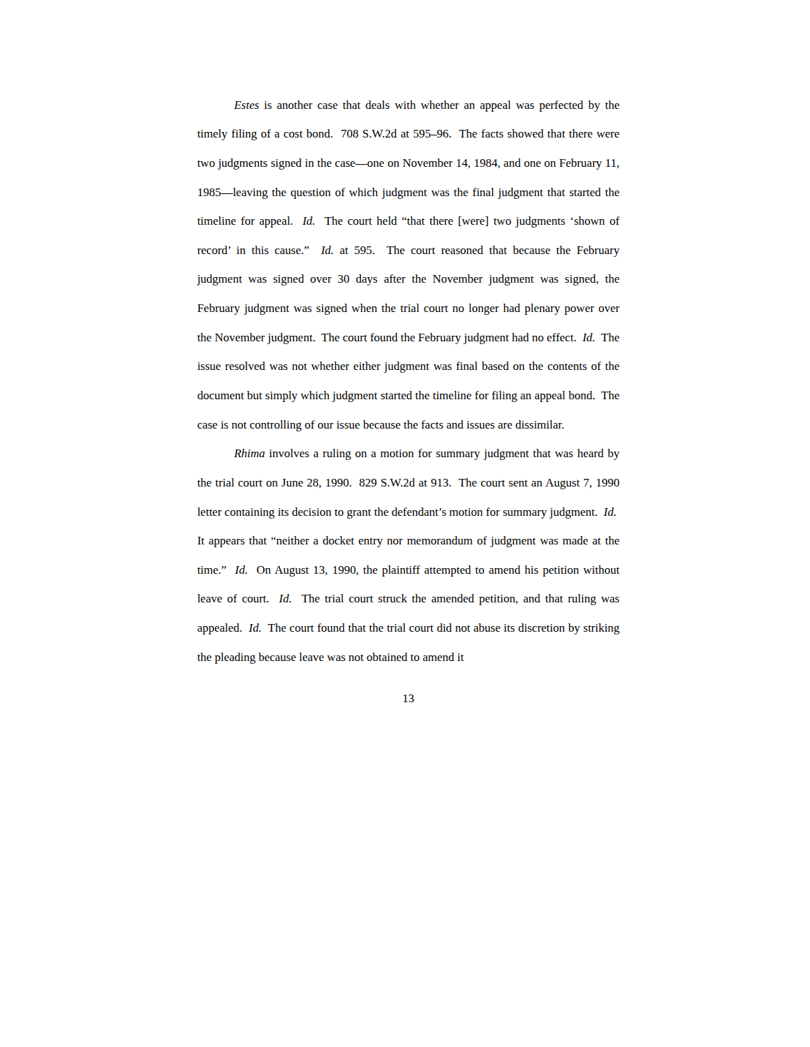Estes is another case that deals with whether an appeal was perfected by the timely filing of a cost bond. 708 S.W.2d at 595–96. The facts showed that there were two judgments signed in the case—one on November 14, 1984, and one on February 11, 1985—leaving the question of which judgment was the final judgment that started the timeline for appeal. Id. The court held “that there [were] two judgments ‘shown of record’ in this cause.” Id. at 595. The court reasoned that because the February judgment was signed over 30 days after the November judgment was signed, the February judgment was signed when the trial court no longer had plenary power over the November judgment. The court found the February judgment had no effect. Id. The issue resolved was not whether either judgment was final based on the contents of the document but simply which judgment started the timeline for filing an appeal bond. The case is not controlling of our issue because the facts and issues are dissimilar.
Rhima involves a ruling on a motion for summary judgment that was heard by the trial court on June 28, 1990. 829 S.W.2d at 913. The court sent an August 7, 1990 letter containing its decision to grant the defendant’s motion for summary judgment. Id. It appears that “neither a docket entry nor memorandum of judgment was made at the time.” Id. On August 13, 1990, the plaintiff attempted to amend his petition without leave of court. Id. The trial court struck the amended petition, and that ruling was appealed. Id. The court found that the trial court did not abuse its discretion by striking the pleading because leave was not obtained to amend it
13